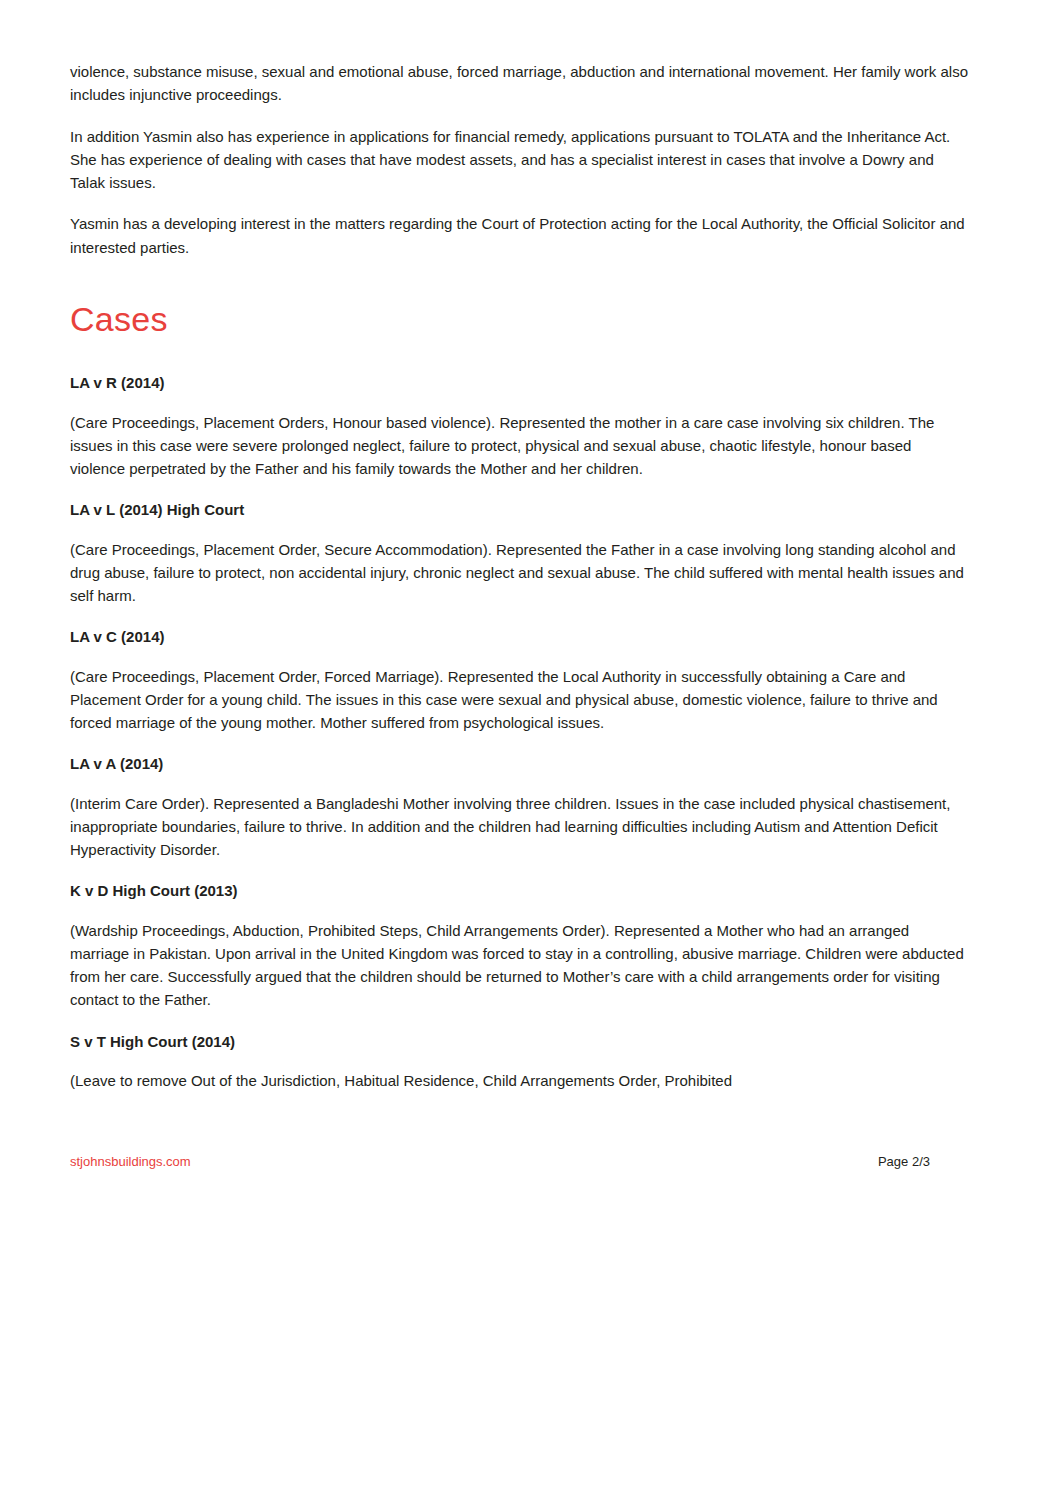violence, substance misuse, sexual and emotional abuse, forced marriage, abduction and international movement. Her family work also includes injunctive proceedings.
In addition Yasmin also has experience in applications for financial remedy, applications pursuant to TOLATA and the Inheritance Act. She has experience of dealing with cases that have modest assets, and has a specialist interest in cases that involve a Dowry and Talak issues.
Yasmin has a developing interest in the matters regarding the Court of Protection acting for the Local Authority, the Official Solicitor and interested parties.
Cases
LA v R (2014)
(Care Proceedings, Placement Orders, Honour based violence). Represented the mother in a care case involving six children. The issues in this case were severe prolonged neglect, failure to protect, physical and sexual abuse, chaotic lifestyle, honour based violence perpetrated by the Father and his family towards the Mother and her children.
LA v L (2014) High Court
(Care Proceedings, Placement Order, Secure Accommodation). Represented the Father in a case involving long standing alcohol and drug abuse, failure to protect, non accidental injury, chronic neglect and sexual abuse. The child suffered with mental health issues and self harm.
LA v C (2014)
(Care Proceedings, Placement Order, Forced Marriage). Represented the Local Authority in successfully obtaining a Care and Placement Order for a young child. The issues in this case were sexual and physical abuse, domestic violence, failure to thrive and forced marriage of the young mother. Mother suffered from psychological issues.
LA v A (2014)
(Interim Care Order). Represented a Bangladeshi Mother involving three children. Issues in the case included physical chastisement, inappropriate boundaries, failure to thrive. In addition and the children had learning difficulties including Autism and Attention Deficit Hyperactivity Disorder.
K v D High Court (2013)
(Wardship Proceedings, Abduction, Prohibited Steps, Child Arrangements Order). Represented a Mother who had an arranged marriage in Pakistan. Upon arrival in the United Kingdom was forced to stay in a controlling, abusive marriage. Children were abducted from her care. Successfully argued that the children should be returned to Mother’s care with a child arrangements order for visiting contact to the Father.
S v T High Court (2014)
(Leave to remove Out of the Jurisdiction, Habitual Residence, Child Arrangements Order, Prohibited
stjohnsbuildings.com Page 2/3